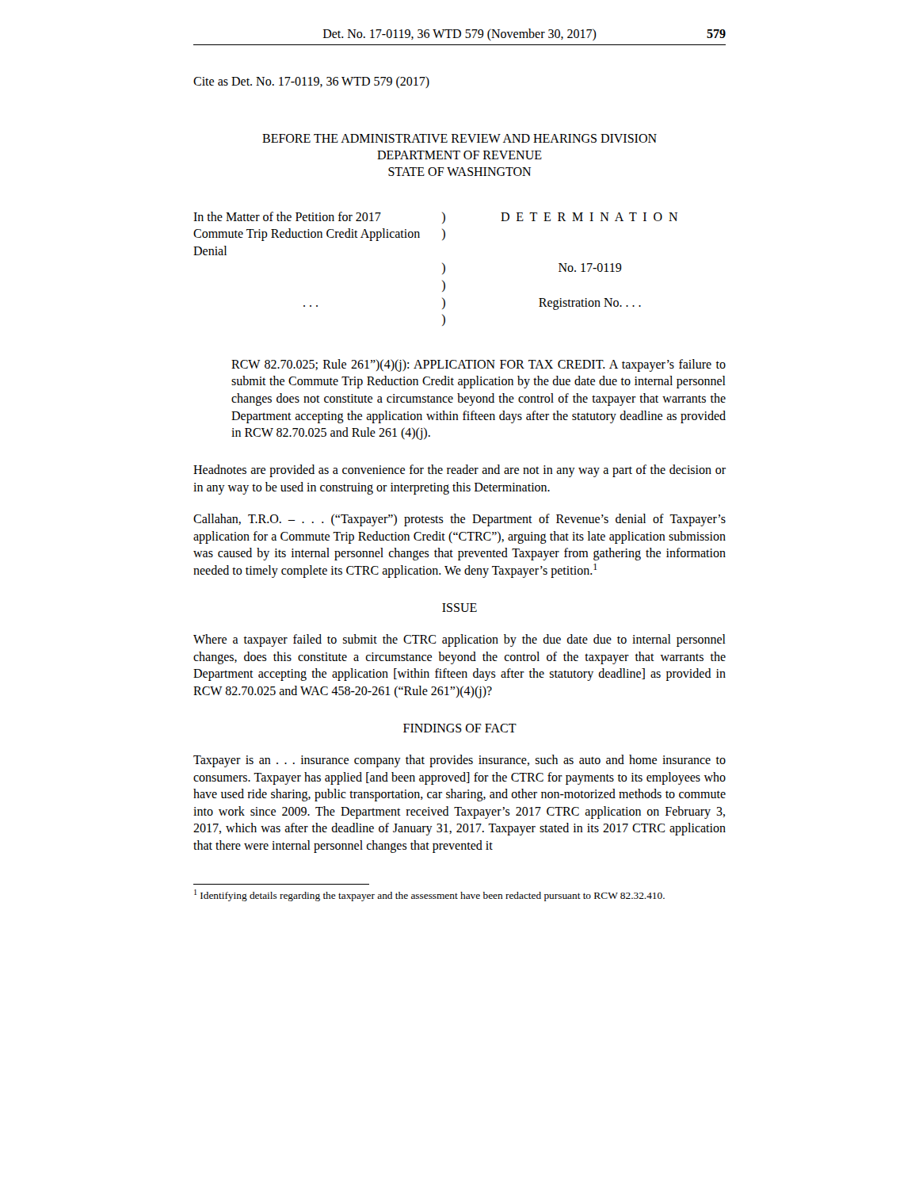Det. No. 17-0119, 36 WTD 579 (November 30, 2017)
579
Cite as Det. No. 17-0119, 36 WTD 579 (2017)
BEFORE THE ADMINISTRATIVE REVIEW AND HEARINGS DIVISION
DEPARTMENT OF REVENUE
STATE OF WASHINGTON
| In the Matter of the Petition for 2017 Commute Trip Reduction Credit Application Denial | ) ) | D E T E R M I N A T I O N |
| | ) | No. 17-0119 |
| | ) | |
| . . . | ) | Registration No. . . . |
| | ) | |
RCW 82.70.025; Rule 261”)(4)(j): APPLICATION FOR TAX CREDIT. A taxpayer’s failure to submit the Commute Trip Reduction Credit application by the due date due to internal personnel changes does not constitute a circumstance beyond the control of the taxpayer that warrants the Department accepting the application within fifteen days after the statutory deadline as provided in RCW 82.70.025 and Rule 261 (4)(j).
Headnotes are provided as a convenience for the reader and are not in any way a part of the decision or in any way to be used in construing or interpreting this Determination.
Callahan, T.R.O. – . . . (“Taxpayer”) protests the Department of Revenue’s denial of Taxpayer’s application for a Commute Trip Reduction Credit (“CTRC”), arguing that its late application submission was caused by its internal personnel changes that prevented Taxpayer from gathering the information needed to timely complete its CTRC application. We deny Taxpayer’s petition.1
ISSUE
Where a taxpayer failed to submit the CTRC application by the due date due to internal personnel changes, does this constitute a circumstance beyond the control of the taxpayer that warrants the Department accepting the application [within fifteen days after the statutory deadline] as provided in RCW 82.70.025 and WAC 458-20-261 (“Rule 261”)(4)(j)?
FINDINGS OF FACT
Taxpayer is an . . . insurance company that provides insurance, such as auto and home insurance to consumers. Taxpayer has applied [and been approved] for the CTRC for payments to its employees who have used ride sharing, public transportation, car sharing, and other non-motorized methods to commute into work since 2009. The Department received Taxpayer’s 2017 CTRC application on February 3, 2017, which was after the deadline of January 31, 2017. Taxpayer stated in its 2017 CTRC application that there were internal personnel changes that prevented it
1 Identifying details regarding the taxpayer and the assessment have been redacted pursuant to RCW 82.32.410.